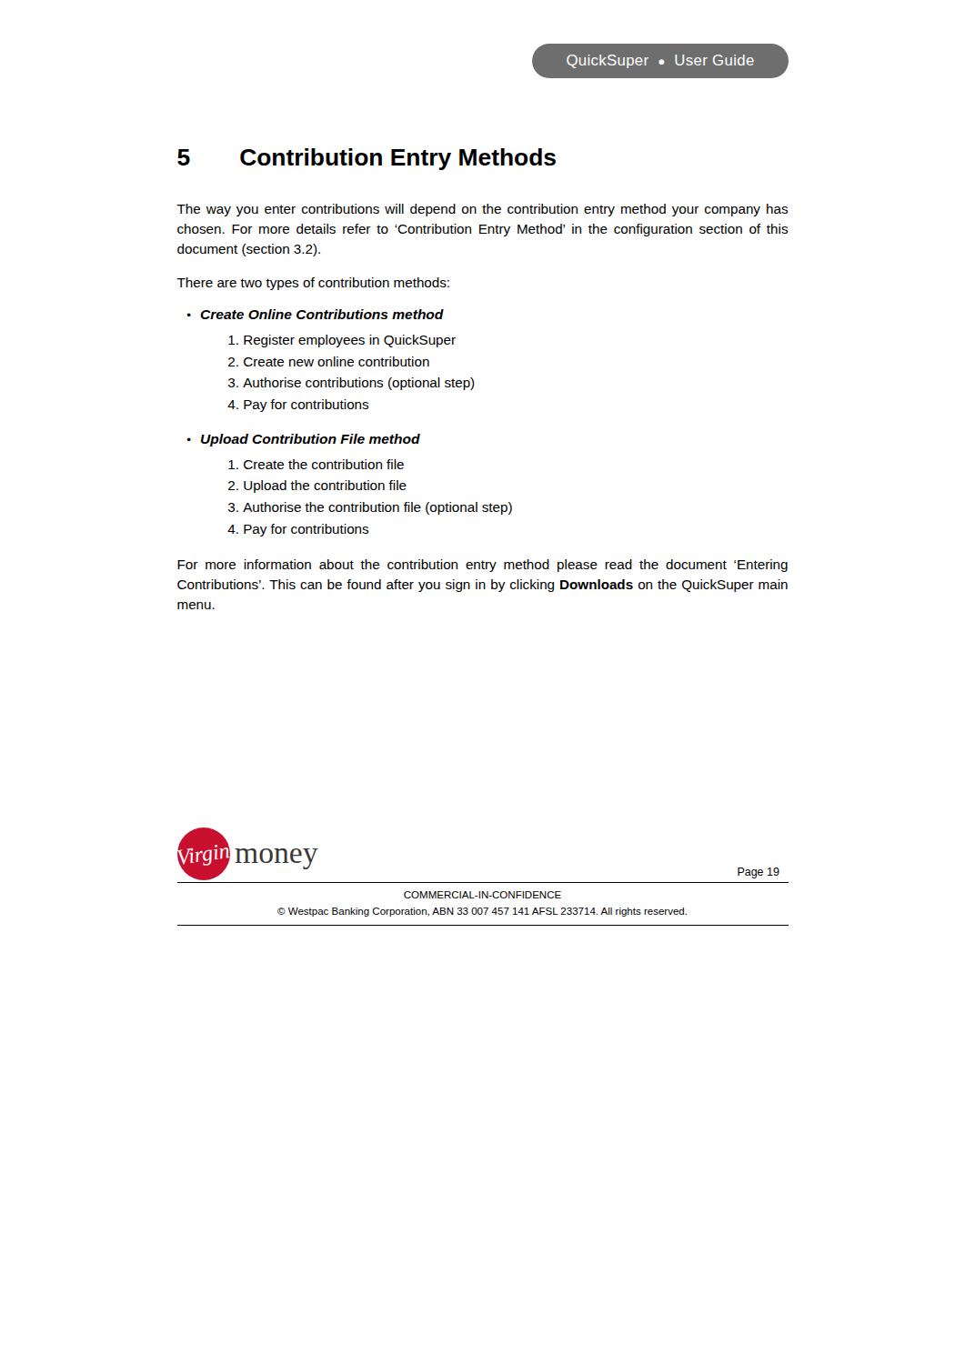QuickSuper ● User Guide
5 Contribution Entry Methods
The way you enter contributions will depend on the contribution entry method your company has chosen. For more details refer to ‘Contribution Entry Method’ in the configuration section of this document (section 3.2).
There are two types of contribution methods:
•Create Online Contributions method
Register employees in QuickSuper
Create new online contribution
Authorise contributions (optional step)
Pay for contributions
•Upload Contribution File method
Create the contribution file
Upload the contribution file
Authorise the contribution file (optional step)
Pay for contributions
For more information about the contribution entry method please read the document ‘Entering Contributions’. This can be found after you sign in by clicking Downloads on the QuickSuper main menu.
Virgin
money
Page 19
COMMERCIAL-IN-CONFIDENCE © Westpac Banking Corporation, ABN 33 007 457 141 AFSL 233714. All rights reserved.